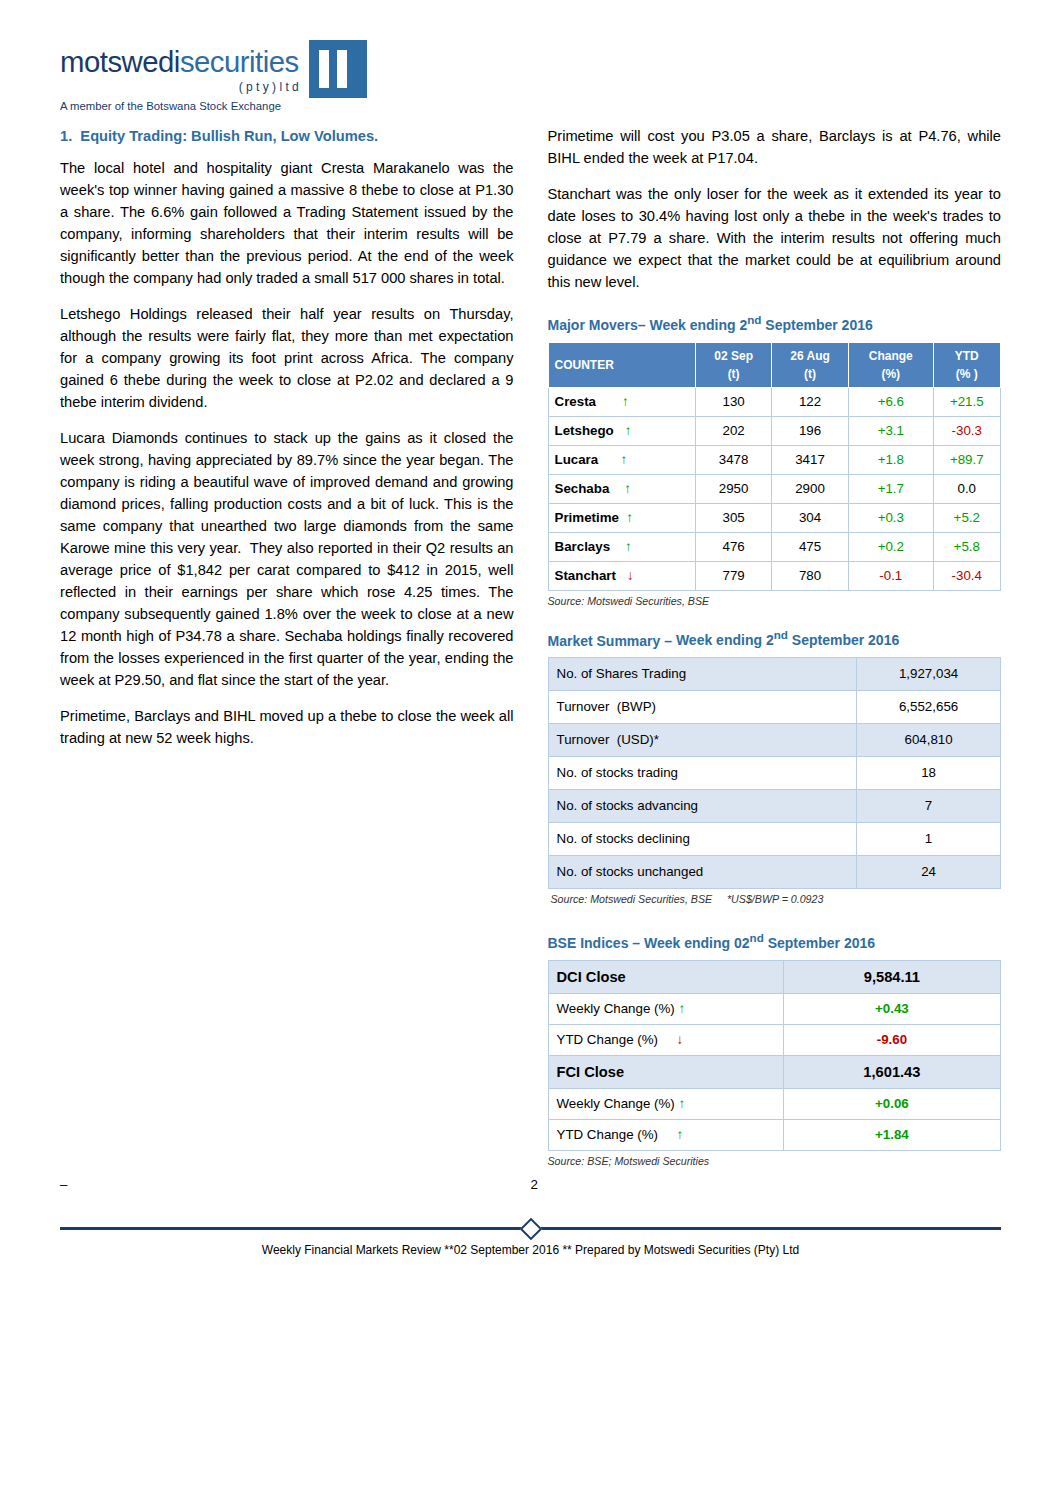motswedi securities
( p t y ) l t d
A member of the Botswana Stock Exchange
1. Equity Trading: Bullish Run, Low Volumes.
The local hotel and hospitality giant Cresta Marakanelo was the week's top winner having gained a massive 8 thebe to close at P1.30 a share. The 6.6% gain followed a Trading Statement issued by the company, informing shareholders that their interim results will be significantly better than the previous period. At the end of the week though the company had only traded a small 517 000 shares in total.
Letshego Holdings released their half year results on Thursday, although the results were fairly flat, they more than met expectation for a company growing its foot print across Africa. The company gained 6 thebe during the week to close at P2.02 and declared a 9 thebe interim dividend.
Lucara Diamonds continues to stack up the gains as it closed the week strong, having appreciated by 89.7% since the year began. The company is riding a beautiful wave of improved demand and growing diamond prices, falling production costs and a bit of luck. This is the same company that unearthed two large diamonds from the same Karowe mine this very year. They also reported in their Q2 results an average price of $1,842 per carat compared to $412 in 2015, well reflected in their earnings per share which rose 4.25 times. The company subsequently gained 1.8% over the week to close at a new 12 month high of P34.78 a share. Sechaba holdings finally recovered from the losses experienced in the first quarter of the year, ending the week at P29.50, and flat since the start of the year.
Primetime, Barclays and BIHL moved up a thebe to close the week all trading at new 52 week highs.
Primetime will cost you P3.05 a share, Barclays is at P4.76, while BIHL ended the week at P17.04.
Stanchart was the only loser for the week as it extended its year to date loses to 30.4% having lost only a thebe in the week's trades to close at P7.79 a share. With the interim results not offering much guidance we expect that the market could be at equilibrium around this new level.
Major Movers– Week ending 2nd September 2016
| COUNTER | 02 Sep (t) | 26 Aug (t) | Change (%) | YTD (% ) |
| --- | --- | --- | --- | --- |
| Cresta ↑ | 130 | 122 | +6.6 | +21.5 |
| Letshego ↑ | 202 | 196 | +3.1 | -30.3 |
| Lucara ↑ | 3478 | 3417 | +1.8 | +89.7 |
| Sechaba ↑ | 2950 | 2900 | +1.7 | 0.0 |
| Primetime ↑ | 305 | 304 | +0.3 | +5.2 |
| Barclays ↑ | 476 | 475 | +0.2 | +5.8 |
| Stanchart ↓ | 779 | 780 | -0.1 | -30.4 |
Source: Motswedi Securities, BSE
Market Summary – Week ending 2nd September 2016
| No. of Shares Trading | 1,927,034 |
| Turnover (BWP) | 6,552,656 |
| Turnover (USD)* | 604,810 |
| No. of stocks trading | 18 |
| No. of stocks advancing | 7 |
| No. of stocks declining | 1 |
| No. of stocks unchanged | 24 |
Source: Motswedi Securities, BSE *US$/BWP = 0.0923
BSE Indices – Week ending 02nd September 2016
| DCI Close | 9,584.11 |
| Weekly Change (%) ↑ | +0.43 |
| YTD Change (%) ↓ | -9.60 |
| FCI Close | 1,601.43 |
| Weekly Change (%) ↑ | +0.06 |
| YTD Change (%) ↑ | +1.84 |
Source: BSE; Motswedi Securities
–2
Weekly Financial Markets Review **02 September 2016 ** Prepared by Motswedi Securities (Pty) Ltd